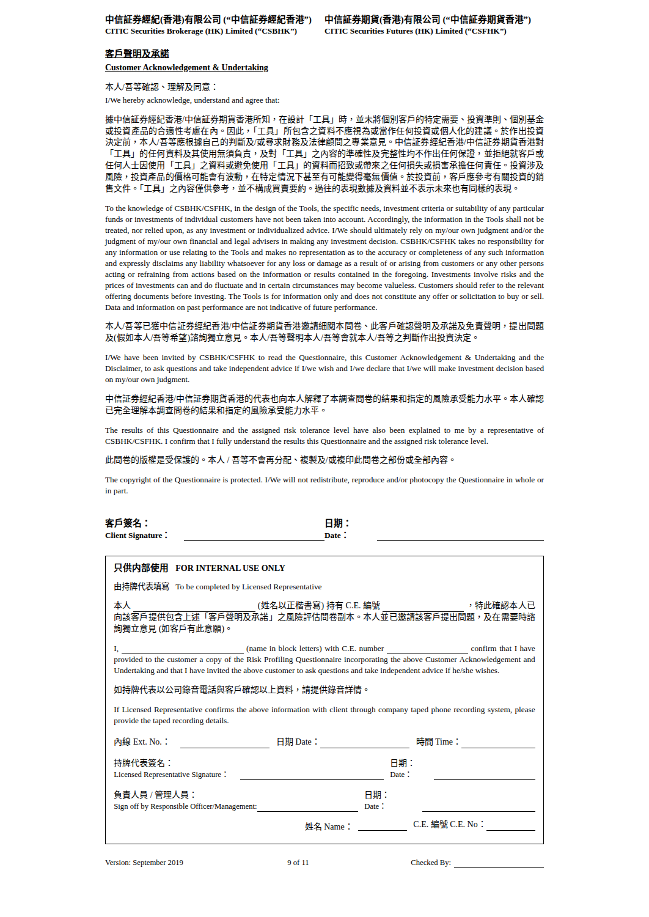| 中信証券經紀(香港)有限公司 (“中信証券經紀香港”) CITIC Securities Brokerage (HK) Limited (“CSBHK”) | 中信証券期貨(香港)有限公司 (“中信証券期貨香港”) CITIC Securities Futures (HK) Limited (“CSFHK”) |
客戶聲明及承諾
Customer Acknowledgement & Undertaking
本人/吾等確認、理解及同意：
I/We hereby acknowledge, understand and agree that:
據中信証券經紀香港/中信証券期貨香港所知，在設計「工具」時，並未將個別客戶的特定需要、投資準則、個別基金或投資產品的合適性考慮在內。因此，「工具」所包含之資料不應視為或當作任何投資或個人化的建議。於作出投資決定前，本人/吾等應根據自己的判斷及/或尋求財務及法律顧問之專業意見。中信証券經紀香港/中信証券期貨香港對「工具」的任何資料及其使用無須負責，及對「工具」之內容的準確性及完整性均不作出任何保證，並拒絕就客戶或任何人士因使用「工具」之資料或避免使用「工具」的資料而招致或帶來之任何損失或損害承擔任何責任。投資涉及風險，投資產品的價格可能會有波動，在特定情況下甚至有可能變得毫無價值。於投資前，客戶應參考有關投資的銷售文件。「工具」之內容僅供參考，並不構成買賣要約。過往的表現數據及資料並不表示未來也有同樣的表現。
To the knowledge of CSBHK/CSFHK, in the design of the Tools, the specific needs, investment criteria or suitability of any particular funds or investments of individual customers have not been taken into account. Accordingly, the information in the Tools shall not be treated, nor relied upon, as any investment or individualized advice. I/We should ultimately rely on my/our own judgment and/or the judgment of my/our own financial and legal advisers in making any investment decision. CSBHK/CSFHK takes no responsibility for any information or use relating to the Tools and makes no representation as to the accuracy or completeness of any such information and expressly disclaims any liability whatsoever for any loss or damage as a result of or arising from customers or any other persons acting or refraining from actions based on the information or results contained in the foregoing. Investments involve risks and the prices of investments can and do fluctuate and in certain circumstances may become valueless. Customers should refer to the relevant offering documents before investing. The Tools is for information only and does not constitute any offer or solicitation to buy or sell. Data and information on past performance are not indicative of future performance.
本人/吾等已獲中信証券經紀香港/中信証券期貨香港邀請細閱本問卷、此客戶確認聲明及承諾及免責聲明，提出問題及(假如本人/吾等希望)諮詢獨立意見。本人/吾等聲明本人/吾等會就本人/吾等之判斷作出投資決定。
I/We have been invited by CSBHK/CSFHK to read the Questionnaire, this Customer Acknowledgement & Undertaking and the Disclaimer, to ask questions and take independent advice if I/we wish and I/we declare that I/we will make investment decision based on my/our own judgment.
中信証券經紀香港/中信証券期貨香港的代表也向本人解釋了本調查問卷的結果和指定的風險承受能力水平。本人確認已完全理解本調查問卷的結果和指定的風險承受能力水平。
The results of this Questionnaire and the assigned risk tolerance level have also been explained to me by a representative of CSBHK/CSFHK. I confirm that I fully understand the results this Questionnaire and the assigned risk tolerance level.
此問卷的版權是受保護的。本人 / 吾等不會再分配、複製及/或複印此問卷之部份或全部內容。
The copyright of the Questionnaire is protected. I/We will not redistribute, reproduce and/or photocopy the Questionnaire in whole or in part.
| 客戶簽名： Client Signature： | | 日期： Date： | |
只供内部使用 FOR INTERNAL USE ONLY
由持牌代表填寫 To be completed by Licensed Representative
本人 (姓名以正楷書寫) 持有 C.E. 編號 ，特此確認本人已向該客戶提供包含上述「客戶聲明及承諾」之風險評估問卷副本。本人並已邀請該客戶提出問題，及在需要時諮詢獨立意見 (如客戶有此意願)。
I, (name in block letters) with C.E. number confirm that I have provided to the customer a copy of the Risk Profiling Questionnaire incorporating the above Customer Acknowledgement and Undertaking and that I have invited the above customer to ask questions and take independent advice if he/she wishes.
如持牌代表以公司錄音電話與客戶確認以上資料，請提供錄音詳情。
If Licensed Representative confirms the above information with client through company taped phone recording system, please provide the taped recording details.
| 內線 Ext. No.： | | 日期 Date： | | 時間 Time： | |
| 持牌代表簽名： Licensed Representative Signature： | | 日期： Date： | |
| 負責人員 / 管理人員： Sign off by Responsible Officer/Management: | | 日期： Date： | |
| | 姓名 Name： | / / C.E. 編號 C.E. No： / / |
| Version: September 2019 | 9 of 11 | Checked By: |